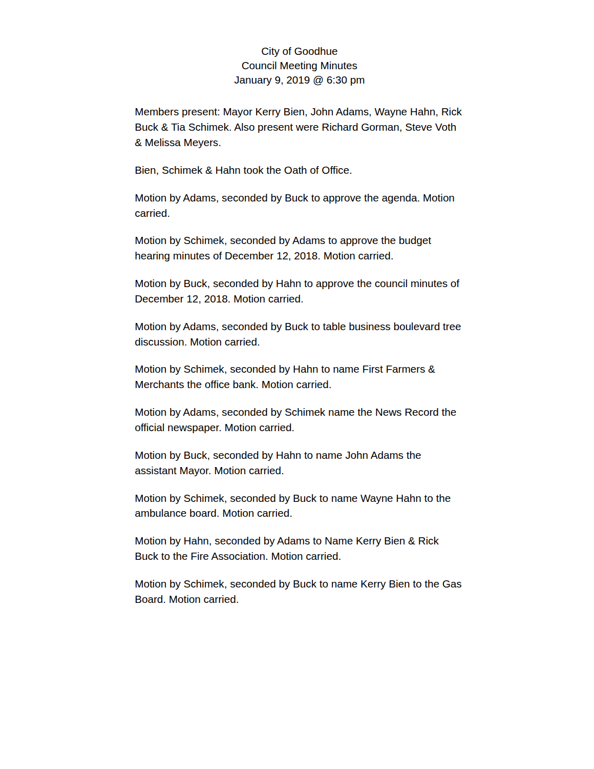City of Goodhue
Council Meeting Minutes
January 9, 2019 @ 6:30 pm
Members present: Mayor Kerry Bien, John Adams, Wayne Hahn, Rick Buck & Tia Schimek. Also present were Richard Gorman, Steve Voth & Melissa Meyers.
Bien, Schimek & Hahn took the Oath of Office.
Motion by Adams, seconded by Buck to approve the agenda. Motion carried.
Motion by Schimek, seconded by Adams to approve the budget hearing minutes of December 12, 2018. Motion carried.
Motion by Buck, seconded by Hahn to approve the council minutes of December 12, 2018. Motion carried.
Motion by Adams, seconded by Buck to table business boulevard tree discussion. Motion carried.
Motion by Schimek, seconded by Hahn to name First Farmers & Merchants the office bank. Motion carried.
Motion by Adams, seconded by Schimek name the News Record the official newspaper. Motion carried.
Motion by Buck, seconded by Hahn to name John Adams the assistant Mayor. Motion carried.
Motion by Schimek, seconded by Buck to name Wayne Hahn to the ambulance board. Motion carried.
Motion by Hahn, seconded by Adams to Name Kerry Bien & Rick Buck to the Fire Association. Motion carried.
Motion by Schimek, seconded by Buck to name Kerry Bien to the Gas Board. Motion carried.